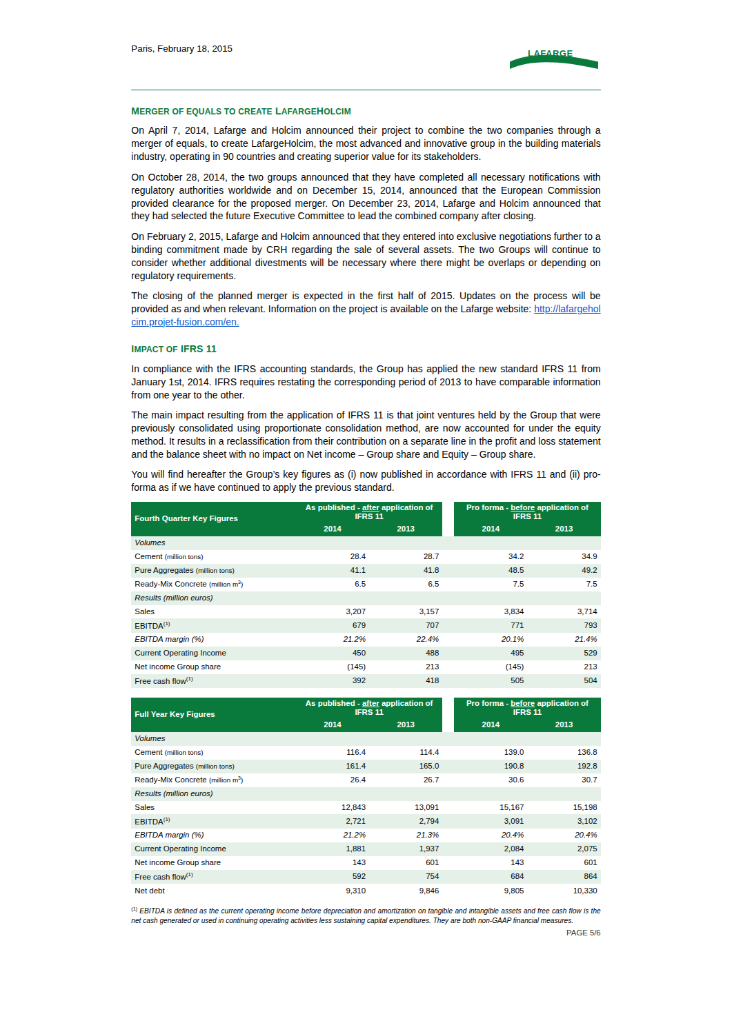Paris, February 18, 2015
LAFARGE
MERGER OF EQUALS TO CREATE LAFARGEHOLCIM
On April 7, 2014, Lafarge and Holcim announced their project to combine the two companies through a merger of equals, to create LafargeHolcim, the most advanced and innovative group in the building materials industry, operating in 90 countries and creating superior value for its stakeholders.
On October 28, 2014, the two groups announced that they have completed all necessary notifications with regulatory authorities worldwide and on December 15, 2014, announced that the European Commission provided clearance for the proposed merger. On December 23, 2014, Lafarge and Holcim announced that they had selected the future Executive Committee to lead the combined company after closing.
On February 2, 2015, Lafarge and Holcim announced that they entered into exclusive negotiations further to a binding commitment made by CRH regarding the sale of several assets. The two Groups will continue to consider whether additional divestments will be necessary where there might be overlaps or depending on regulatory requirements.
The closing of the planned merger is expected in the first half of 2015. Updates on the process will be provided as and when relevant. Information on the project is available on the Lafarge website: http://lafargeholcim.projet-fusion.com/en.
IMPACT OF IFRS 11
In compliance with the IFRS accounting standards, the Group has applied the new standard IFRS 11 from January 1st, 2014. IFRS requires restating the corresponding period of 2013 to have comparable information from one year to the other.
The main impact resulting from the application of IFRS 11 is that joint ventures held by the Group that were previously consolidated using proportionate consolidation method, are now accounted for under the equity method. It results in a reclassification from their contribution on a separate line in the profit and loss statement and the balance sheet with no impact on Net income – Group share and Equity – Group share.
You will find hereafter the Group’s key figures as (i) now published in accordance with IFRS 11 and (ii) pro-forma as if we have continued to apply the previous standard.
| Fourth Quarter Key Figures | As published - after application of IFRS 11 | | Pro forma - before application of IFRS 11 |
| 2014 | 2013 | | 2014 | 2013 |
| Volumes | | | | | |
| Cement (million tons) | 28.4 | 28.7 | | 34.2 | 34.9 |
| Pure Aggregates (million tons) | 41.1 | 41.8 | | 48.5 | 49.2 |
| Ready-Mix Concrete (million m 3 ) | 6.5 | 6.5 | | 7.5 | 7.5 |
| Results (million euros) | | | | | |
| Sales | 3,207 | 3,157 | | 3,834 | 3,714 |
| EBITDA (1) | 679 | 707 | | 771 | 793 |
| EBITDA margin (%) | 21.2% | 22.4% | | 20.1% | 21.4% |
| Current Operating Income | 450 | 488 | | 495 | 529 |
| Net income Group share | (145) | 213 | | (145) | 213 |
| Free cash flow (1) | 392 | 418 | | 505 | 504 |
| Full Year Key Figures | As published - after application of IFRS 11 | | Pro forma - before application of IFRS 11 |
| 2014 | 2013 | | 2014 | 2013 |
| Volumes | | | | | |
| Cement (million tons) | 116.4 | 114.4 | | 139.0 | 136.8 |
| Pure Aggregates (million tons) | 161.4 | 165.0 | | 190.8 | 192.8 |
| Ready-Mix Concrete (million m 3 ) | 26.4 | 26.7 | | 30.6 | 30.7 |
| Results (million euros) | | | | | |
| Sales | 12,843 | 13,091 | | 15,167 | 15,198 |
| EBITDA (1) | 2,721 | 2,794 | | 3,091 | 3,102 |
| EBITDA margin (%) | 21.2% | 21.3% | | 20.4% | 20.4% |
| Current Operating Income | 1,881 | 1,937 | | 2,084 | 2,075 |
| Net income Group share | 143 | 601 | | 143 | 601 |
| Free cash flow (1) | 592 | 754 | | 684 | 864 |
| Net debt | 9,310 | 9,846 | | 9,805 | 10,330 |
(1) EBITDA is defined as the current operating income before depreciation and amortization on tangible and intangible assets and free cash flow is the net cash generated or used in continuing operating activities less sustaining capital expenditures. They are both non-GAAP financial measures.
PAGE 5/6